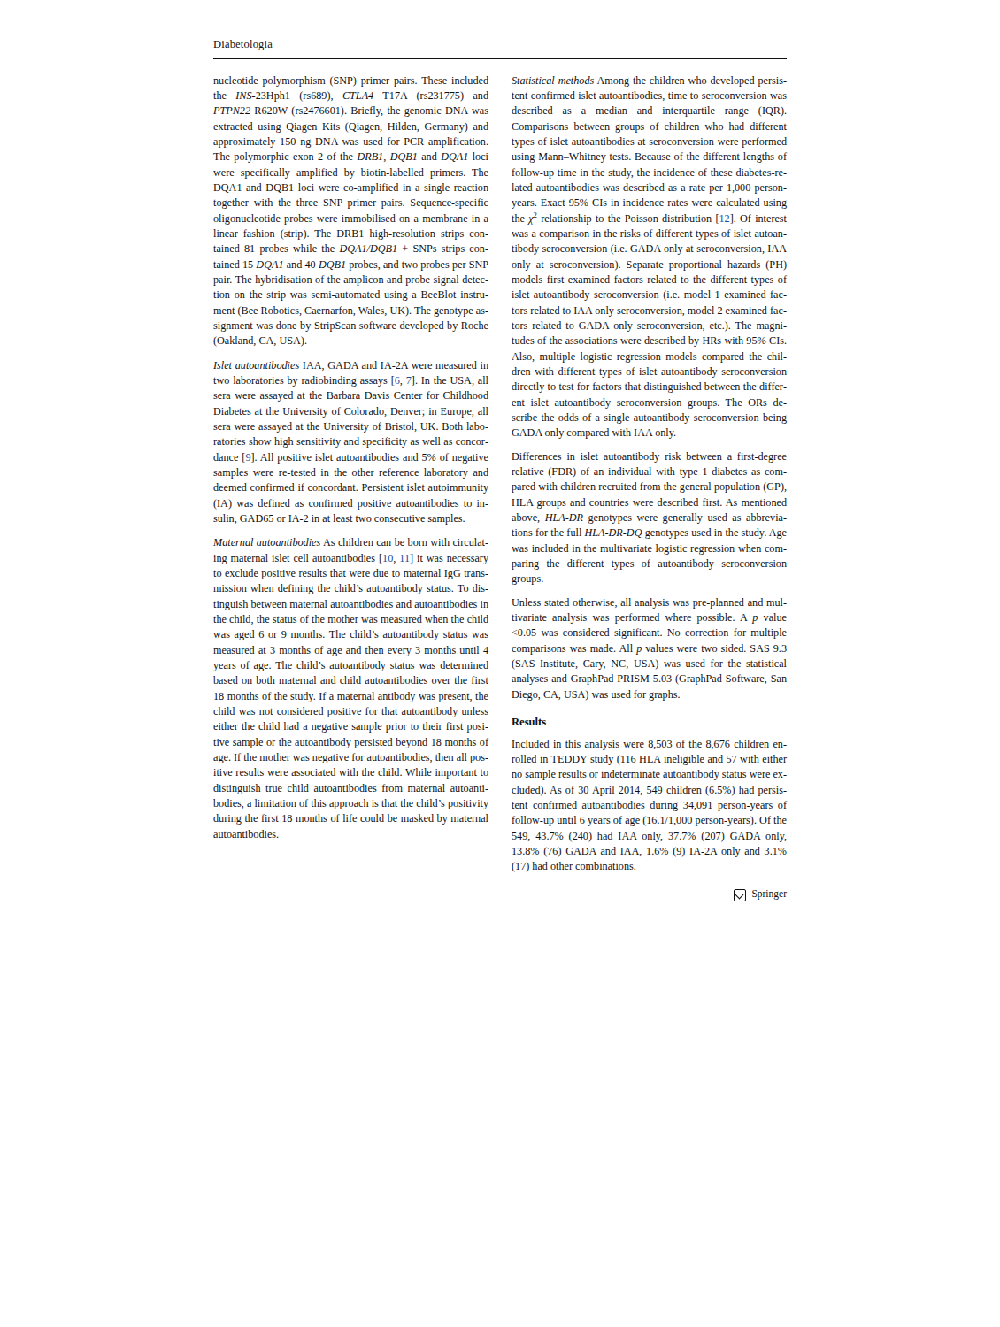Diabetologia
nucleotide polymorphism (SNP) primer pairs. These included the INS-23Hph1 (rs689), CTLA4 T17A (rs231775) and PTPN22 R620W (rs2476601). Briefly, the genomic DNA was extracted using Qiagen Kits (Qiagen, Hilden, Germany) and approximately 150 ng DNA was used for PCR amplification. The polymorphic exon 2 of the DRB1, DQB1 and DQA1 loci were specifically amplified by biotin-labelled primers. The DQA1 and DQB1 loci were co-amplified in a single reaction together with the three SNP primer pairs. Sequence-specific oligonucleotide probes were immobilised on a membrane in a linear fashion (strip). The DRB1 high-resolution strips contained 81 probes while the DQA1/DQB1 + SNPs strips contained 15 DQA1 and 40 DQB1 probes, and two probes per SNP pair. The hybridisation of the amplicon and probe signal detection on the strip was semi-automated using a BeeBlot instrument (Bee Robotics, Caernarfon, Wales, UK). The genotype assignment was done by StripScan software developed by Roche (Oakland, CA, USA).
Islet autoantibodies IAA, GADA and IA-2A were measured in two laboratories by radiobinding assays [6, 7]. In the USA, all sera were assayed at the Barbara Davis Center for Childhood Diabetes at the University of Colorado, Denver; in Europe, all sera were assayed at the University of Bristol, UK. Both laboratories show high sensitivity and specificity as well as concordance [9]. All positive islet autoantibodies and 5% of negative samples were re-tested in the other reference laboratory and deemed confirmed if concordant. Persistent islet autoimmunity (IA) was defined as confirmed positive autoantibodies to insulin, GAD65 or IA-2 in at least two consecutive samples.
Maternal autoantibodies As children can be born with circulating maternal islet cell autoantibodies [10, 11] it was necessary to exclude positive results that were due to maternal IgG transmission when defining the child’s autoantibody status. To distinguish between maternal autoantibodies and autoantibodies in the child, the status of the mother was measured when the child was aged 6 or 9 months. The child’s autoantibody status was measured at 3 months of age and then every 3 months until 4 years of age. The child’s autoantibody status was determined based on both maternal and child autoantibodies over the first 18 months of the study. If a maternal antibody was present, the child was not considered positive for that autoantibody unless either the child had a negative sample prior to their first positive sample or the autoantibody persisted beyond 18 months of age. If the mother was negative for autoantibodies, then all positive results were associated with the child. While important to distinguish true child autoantibodies from maternal autoantibodies, a limitation of this approach is that the child’s positivity during the first 18 months of life could be masked by maternal autoantibodies.
Statistical methods Among the children who developed persistent confirmed islet autoantibodies, time to seroconversion was described as a median and interquartile range (IQR). Comparisons between groups of children who had different types of islet autoantibodies at seroconversion were performed using Mann–Whitney tests. Because of the different lengths of follow-up time in the study, the incidence of these diabetes-related autoantibodies was described as a rate per 1,000 person-years. Exact 95% CIs in incidence rates were calculated using the χ2 relationship to the Poisson distribution [12]. Of interest was a comparison in the risks of different types of islet autoantibody seroconversion (i.e. GADA only at seroconversion, IAA only at seroconversion). Separate proportional hazards (PH) models first examined factors related to the different types of islet autoantibody seroconversion (i.e. model 1 examined factors related to IAA only seroconversion, model 2 examined factors related to GADA only seroconversion, etc.). The magnitudes of the associations were described by HRs with 95% CIs. Also, multiple logistic regression models compared the children with different types of islet autoantibody seroconversion directly to test for factors that distinguished between the different islet autoantibody seroconversion groups. The ORs describe the odds of a single autoantibody seroconversion being GADA only compared with IAA only.
Differences in islet autoantibody risk between a first-degree relative (FDR) of an individual with type 1 diabetes as compared with children recruited from the general population (GP), HLA groups and countries were described first. As mentioned above, HLA-DR genotypes were generally used as abbreviations for the full HLA-DR-DQ genotypes used in the study. Age was included in the multivariate logistic regression when comparing the different types of autoantibody seroconversion groups.
Unless stated otherwise, all analysis was pre-planned and multivariate analysis was performed where possible. A p value <0.05 was considered significant. No correction for multiple comparisons was made. All p values were two sided. SAS 9.3 (SAS Institute, Cary, NC, USA) was used for the statistical analyses and GraphPad PRISM 5.03 (GraphPad Software, San Diego, CA, USA) was used for graphs.
Results
Included in this analysis were 8,503 of the 8,676 children enrolled in TEDDY study (116 HLA ineligible and 57 with either no sample results or indeterminate autoantibody status were excluded). As of 30 April 2014, 549 children (6.5%) had persistent confirmed autoantibodies during 34,091 person-years of follow-up until 6 years of age (16.1/1,000 person-years). Of the 549, 43.7% (240) had IAA only, 37.7% (207) GADA only, 13.8% (76) GADA and IAA, 1.6% (9) IA-2A only and 3.1% (17) had other combinations.
Springer